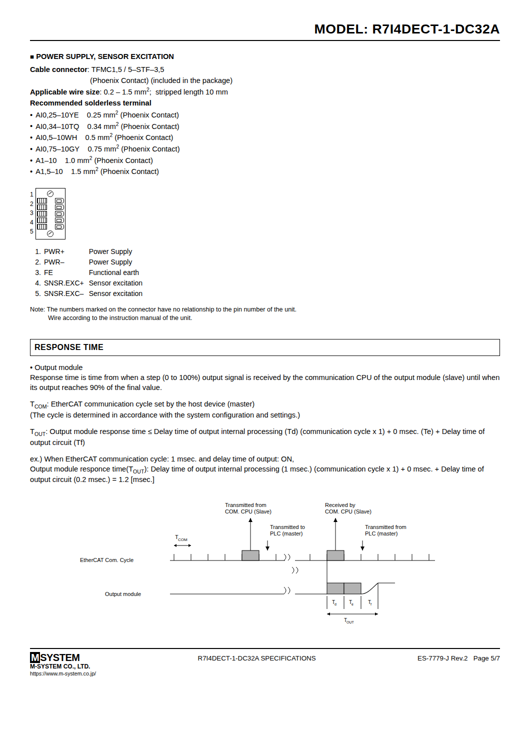MODEL: R7I4DECT-1-DC32A
■ POWER SUPPLY, SENSOR EXCITATION
Cable connector: TFMC1,5 / 5–STF–3,5
(Phoenix Contact) (included in the package)
Applicable wire size: 0.2 – 1.5 mm2; stripped length 10 mm
Recommended solderless terminal
AI0,25–10YE 0.25 mm2 (Phoenix Contact)
AI0,34–10TQ 0.34 mm2 (Phoenix Contact)
AI0,5–10WH 0.5 mm2 (Phoenix Contact)
AI0,75–10GY 0.75 mm2 (Phoenix Contact)
A1–10 1.0 mm2 (Phoenix Contact)
A1,5–10 1.5 mm2 (Phoenix Contact)
12345
| 1. | PWR+ | Power Supply |
| 2. | PWR– | Power Supply |
| 3. | FE | Functional earth |
| 4. | SNSR.EXC+ | Sensor excitation |
| 5. | SNSR.EXC– | Sensor excitation |
Note: The numbers marked on the connector have no relationship to the pin number of the unit. Wire according to the instruction manual of the unit.
RESPONSE TIME
• Output module
Response time is time from when a step (0 to 100%) output signal is received by the communication CPU of the output module (slave) until when its output reaches 90% of the final value.
TCOM: EtherCAT communication cycle set by the host device (master)
(The cycle is determined in accordance with the system configuration and settings.)
TOUT: Output module response time ≤ Delay time of output internal processing (Td) (communication cycle x 1) + 0 msec. (Te) + Delay time of output circuit (Tf)
ex.) When EtherCAT communication cycle: 1 msec. and delay time of output: ON,
Output module responce time(TOUT): Delay time of output internal processing (1 msec.) (communication cycle x 1) + 0 msec. + Delay time of output circuit (0.2 msec.) = 1.2 [msec.]
EtherCAT Com. Cycle Output module Transmitted from COM. CPU (Slave) Received by COM. CPU (Slave) Transmitted to PLC (master) Transmitted from PLC (master) T COM T d T e T f T OUT
MSYSTEM
M-SYSTEM CO., LTD.
https://www.m-system.co.jp/
R7I4DECT-1-DC32A SPECIFICATIONS
ES-7779-J Rev.2 Page 5/7